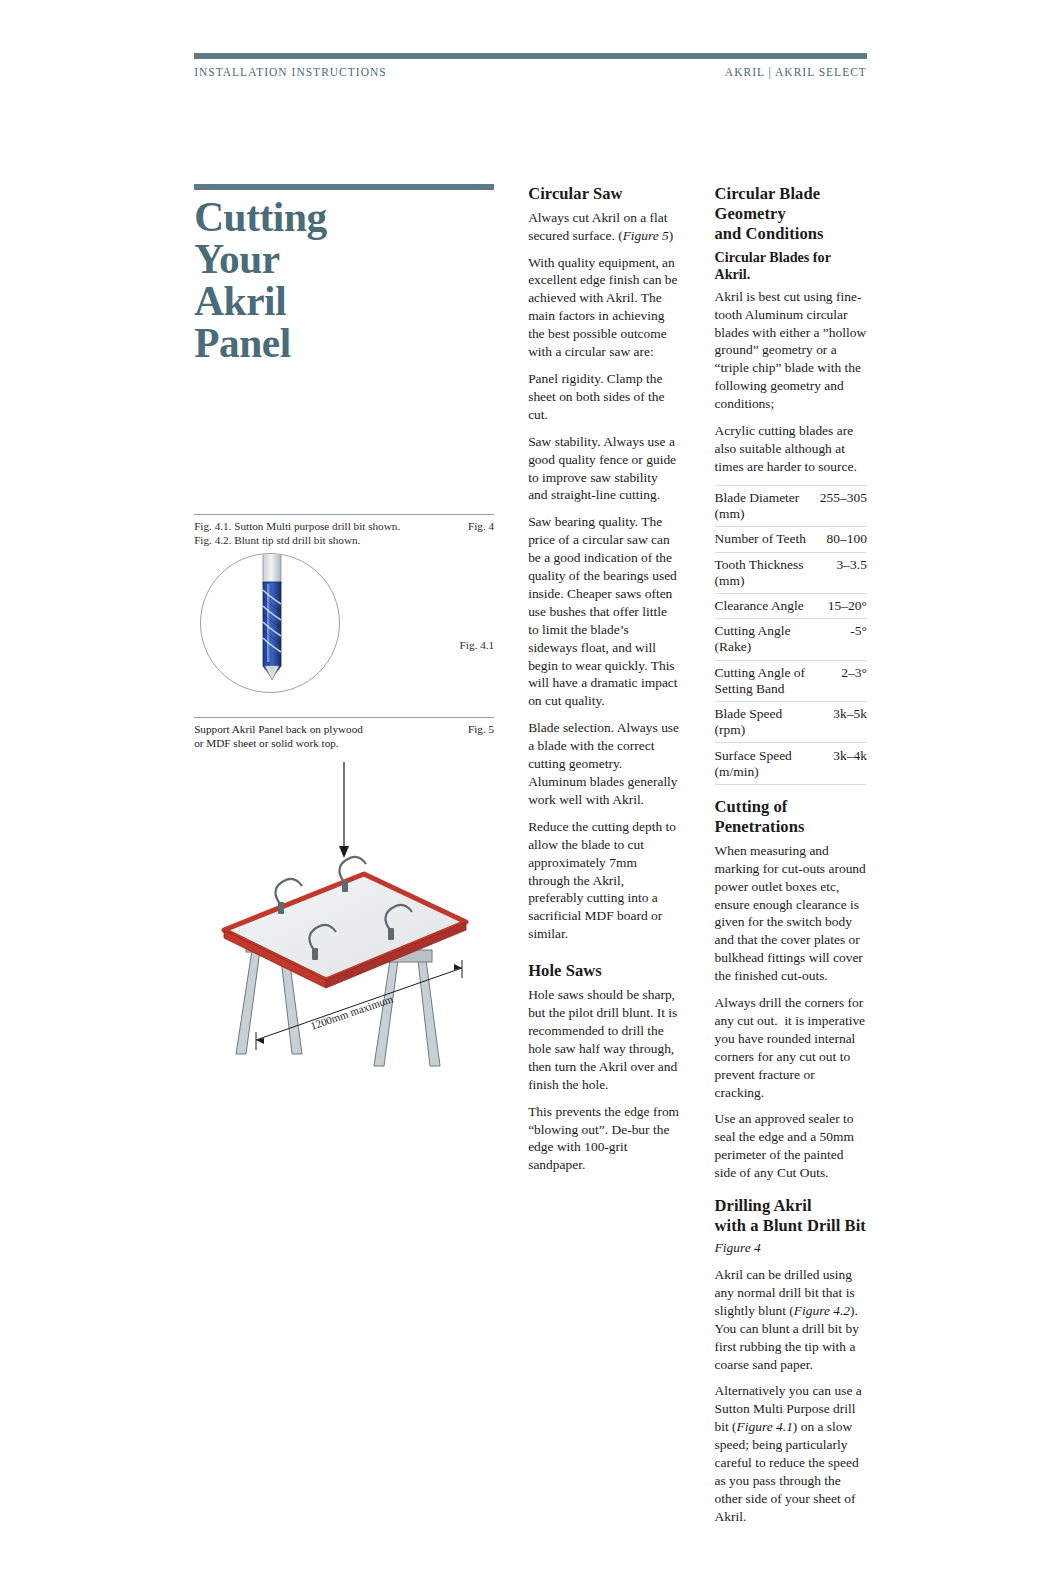Installation Instructions
Akril | Akril Select
Cutting
Your
Akril
Panel
Fig. 4.1. Sutton Multi purpose drill bit shown.
Fig. 4.2. Blunt tip std drill bit shown.
Fig. 4
Fig. 4.1
Support Akril Panel back on plywood
or MDF sheet or solid work top.
Fig. 5
1200mm maximum
Circular Saw
Always cut Akril on a flat secured surface. (Figure 5)
With quality equipment, an excellent edge finish can be achieved with Akril. The main factors in achieving the best possible outcome with a circular saw are:
Panel rigidity. Clamp the sheet on both sides of the cut.
Saw stability. Always use a good quality fence or guide to improve saw stability and straight-line cutting.
Saw bearing quality. The price of a circular saw can be a good indication of the quality of the bearings used inside. Cheaper saws often use bushes that offer little to limit the blade’s sideways float, and will begin to wear quickly. This will have a dramatic impact on cut quality.
Blade selection. Always use a blade with the correct cutting geometry. Aluminum blades generally work well with Akril.
Reduce the cutting depth to allow the blade to cut approximately 7mm through the Akril, preferably cutting into a sacrificial MDF board or similar.
Hole Saws
Hole saws should be sharp, but the pilot drill blunt. It is recommended to drill the hole saw half way through, then turn the Akril over and finish the hole.
This prevents the edge from “blowing out”. De-bur the edge with 100-grit sandpaper.
Circular Blade Geometry
and Conditions
Circular Blades for Akril.
Akril is best cut using fine-tooth Aluminum circular blades with either a ”hollow ground” geometry or a “triple chip” blade with the following geometry and conditions;
Acrylic cutting blades are also suitable although at times are harder to source.
| Blade Diameter (mm) | 255–305 |
| Number of Teeth | 80–100 |
| Tooth Thickness (mm) | 3–3.5 |
| Clearance Angle | 15–20° |
| Cutting Angle (Rake) | -5° |
| Cutting Angle of Setting Band | 2–3° |
| Blade Speed (rpm) | 3k–5k |
| Surface Speed (m/min) | 3k–4k |
Cutting of Penetrations
When measuring and marking for cut-outs around power outlet boxes etc, ensure enough clearance is given for the switch body and that the cover plates or bulkhead fittings will cover the finished cut-outs.
Always drill the corners for any cut out. it is imperative you have rounded internal corners for any cut out to prevent fracture or cracking.
Use an approved sealer to seal the edge and a 50mm perimeter of the painted side of any Cut Outs.
Drilling Akril
with a Blunt Drill Bit
Figure 4
Akril can be drilled using any normal drill bit that is slightly blunt (Figure 4.2). You can blunt a drill bit by first rubbing the tip with a coarse sand paper.
Alternatively you can use a Sutton Multi Purpose drill bit (Figure 4.1) on a slow speed; being particularly careful to reduce the speed as you pass through the other side of your sheet of Akril.